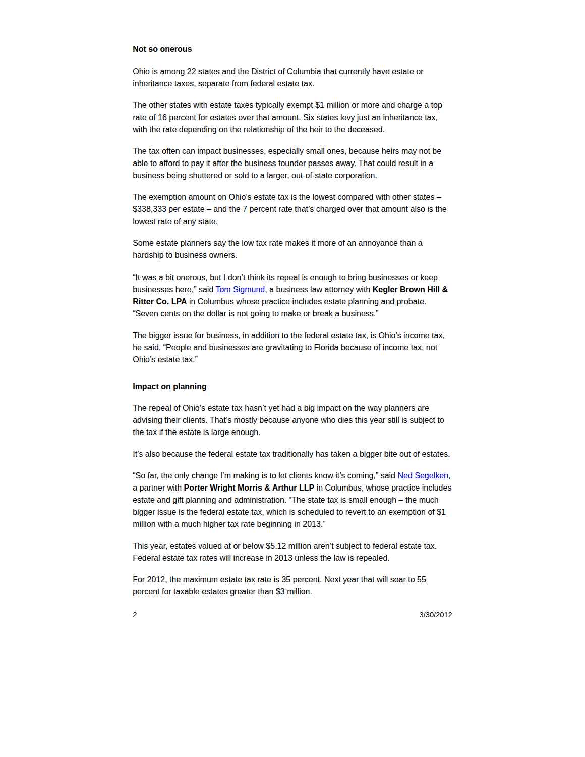Not so onerous
Ohio is among 22 states and the District of Columbia that currently have estate or inheritance taxes, separate from federal estate tax.
The other states with estate taxes typically exempt $1 million or more and charge a top rate of 16 percent for estates over that amount. Six states levy just an inheritance tax, with the rate depending on the relationship of the heir to the deceased.
The tax often can impact businesses, especially small ones, because heirs may not be able to afford to pay it after the business founder passes away. That could result in a business being shuttered or sold to a larger, out-of-state corporation.
The exemption amount on Ohio’s estate tax is the lowest compared with other states – $338,333 per estate – and the 7 percent rate that’s charged over that amount also is the lowest rate of any state.
Some estate planners say the low tax rate makes it more of an annoyance than a hardship to business owners.
“It was a bit onerous, but I don’t think its repeal is enough to bring businesses or keep businesses here,” said Tom Sigmund, a business law attorney with Kegler Brown Hill & Ritter Co. LPA in Columbus whose practice includes estate planning and probate. “Seven cents on the dollar is not going to make or break a business.”
The bigger issue for business, in addition to the federal estate tax, is Ohio’s income tax, he said. “People and businesses are gravitating to Florida because of income tax, not Ohio’s estate tax.”
Impact on planning
The repeal of Ohio’s estate tax hasn’t yet had a big impact on the way planners are advising their clients. That’s mostly because anyone who dies this year still is subject to the tax if the estate is large enough.
It’s also because the federal estate tax traditionally has taken a bigger bite out of estates.
“So far, the only change I’m making is to let clients know it’s coming,” said Ned Segelken, a partner with Porter Wright Morris & Arthur LLP in Columbus, whose practice includes estate and gift planning and administration. “The state tax is small enough – the much bigger issue is the federal estate tax, which is scheduled to revert to an exemption of $1 million with a much higher tax rate beginning in 2013.”
This year, estates valued at or below $5.12 million aren’t subject to federal estate tax. Federal estate tax rates will increase in 2013 unless the law is repealed.
For 2012, the maximum estate tax rate is 35 percent. Next year that will soar to 55 percent for taxable estates greater than $3 million.
2 3/30/2012